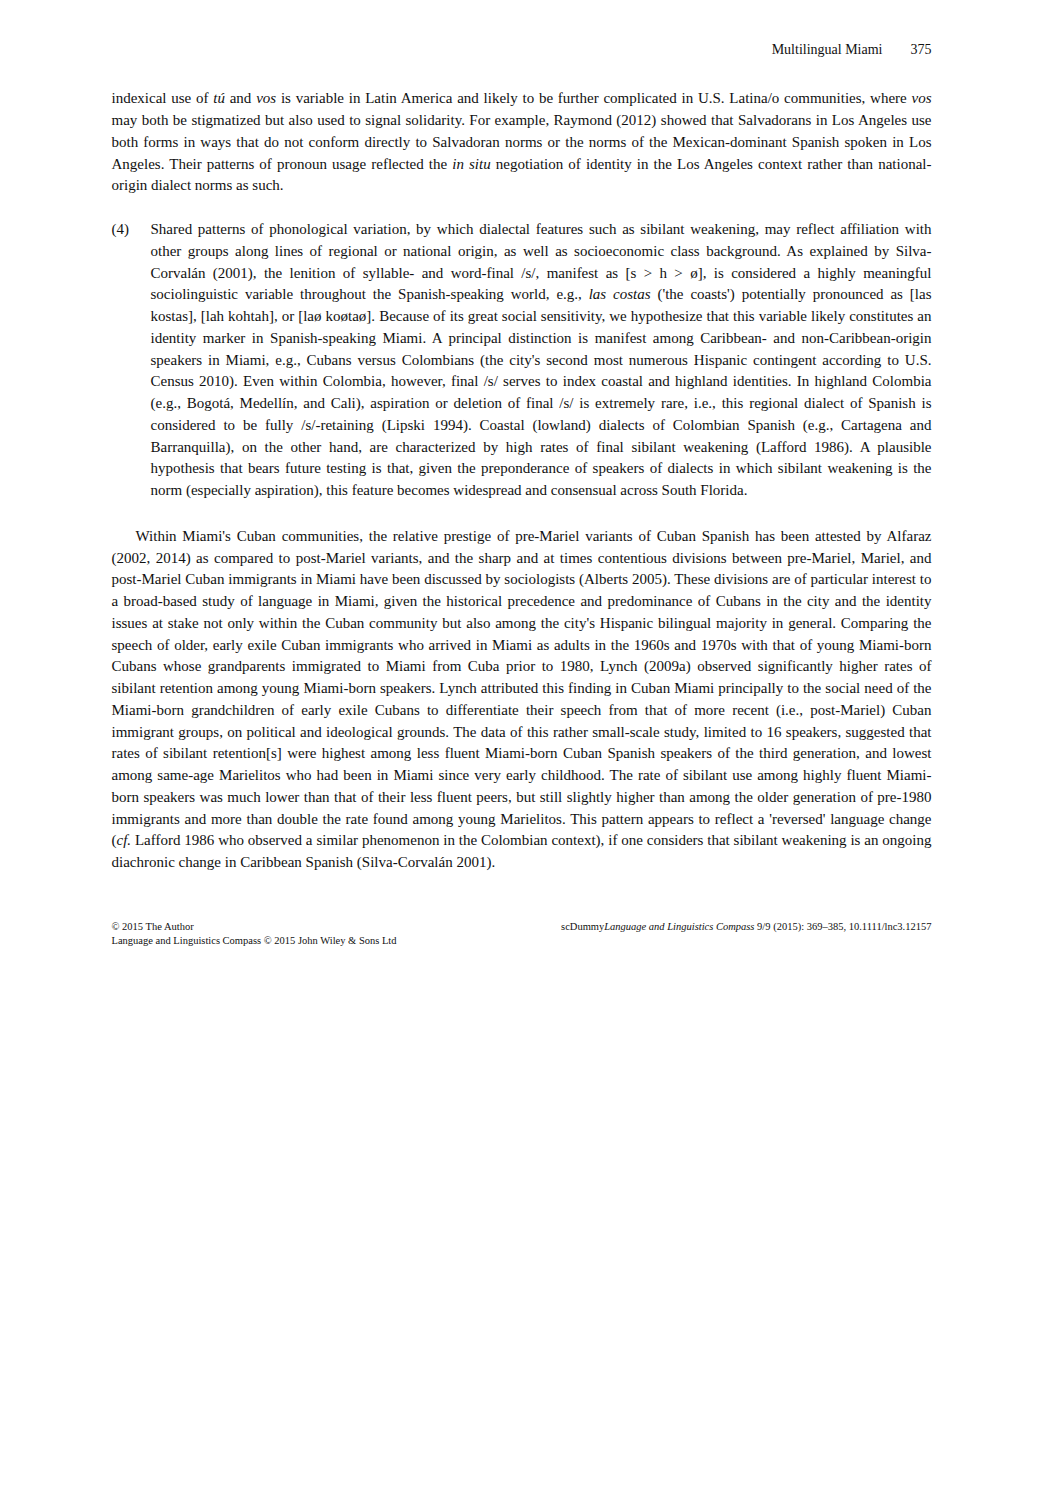Multilingual Miami 375
indexical use of tú and vos is variable in Latin America and likely to be further complicated in U.S. Latina/o communities, where vos may both be stigmatized but also used to signal solidarity. For example, Raymond (2012) showed that Salvadorans in Los Angeles use both forms in ways that do not conform directly to Salvadoran norms or the norms of the Mexican-dominant Spanish spoken in Los Angeles. Their patterns of pronoun usage reflected the in situ negotiation of identity in the Los Angeles context rather than national-origin dialect norms as such.
(4) Shared patterns of phonological variation, by which dialectal features such as sibilant weakening, may reflect affiliation with other groups along lines of regional or national origin, as well as socioeconomic class background. As explained by Silva-Corvalán (2001), the lenition of syllable- and word-final /s/, manifest as [s > h > ø], is considered a highly meaningful sociolinguistic variable throughout the Spanish-speaking world, e.g., las costas ('the coasts') potentially pronounced as [las kostas], [lah kohtah], or [laø koøtaø]. Because of its great social sensitivity, we hypothesize that this variable likely constitutes an identity marker in Spanish-speaking Miami. A principal distinction is manifest among Caribbean- and non-Caribbean-origin speakers in Miami, e.g., Cubans versus Colombians (the city's second most numerous Hispanic contingent according to U.S. Census 2010). Even within Colombia, however, final /s/ serves to index coastal and highland identities. In highland Colombia (e.g., Bogotá, Medellín, and Cali), aspiration or deletion of final /s/ is extremely rare, i.e., this regional dialect of Spanish is considered to be fully /s/-retaining (Lipski 1994). Coastal (lowland) dialects of Colombian Spanish (e.g., Cartagena and Barranquilla), on the other hand, are characterized by high rates of final sibilant weakening (Lafford 1986). A plausible hypothesis that bears future testing is that, given the preponderance of speakers of dialects in which sibilant weakening is the norm (especially aspiration), this feature becomes widespread and consensual across South Florida.
Within Miami's Cuban communities, the relative prestige of pre-Mariel variants of Cuban Spanish has been attested by Alfaraz (2002, 2014) as compared to post-Mariel variants, and the sharp and at times contentious divisions between pre-Mariel, Mariel, and post-Mariel Cuban immigrants in Miami have been discussed by sociologists (Alberts 2005). These divisions are of particular interest to a broad-based study of language in Miami, given the historical precedence and predominance of Cubans in the city and the identity issues at stake not only within the Cuban community but also among the city's Hispanic bilingual majority in general. Comparing the speech of older, early exile Cuban immigrants who arrived in Miami as adults in the 1960s and 1970s with that of young Miami-born Cubans whose grandparents immigrated to Miami from Cuba prior to 1980, Lynch (2009a) observed significantly higher rates of sibilant retention among young Miami-born speakers. Lynch attributed this finding in Cuban Miami principally to the social need of the Miami-born grandchildren of early exile Cubans to differentiate their speech from that of more recent (i.e., post-Mariel) Cuban immigrant groups, on political and ideological grounds. The data of this rather small-scale study, limited to 16 speakers, suggested that rates of sibilant retention[s] were highest among less fluent Miami-born Cuban Spanish speakers of the third generation, and lowest among same-age Marielitos who had been in Miami since very early childhood. The rate of sibilant use among highly fluent Miami-born speakers was much lower than that of their less fluent peers, but still slightly higher than among the older generation of pre-1980 immigrants and more than double the rate found among young Marielitos. This pattern appears to reflect a 'reversed' language change (cf. Lafford 1986 who observed a similar phenomenon in the Colombian context), if one considers that sibilant weakening is an ongoing diachronic change in Caribbean Spanish (Silva-Corvalán 2001).
© 2015 The Author
Language and Linguistics Compass © 2015 John Wiley & Sons Ltd
scDummyLanguage and Linguistics Compass 9/9 (2015): 369–385, 10.1111/lnc3.12157